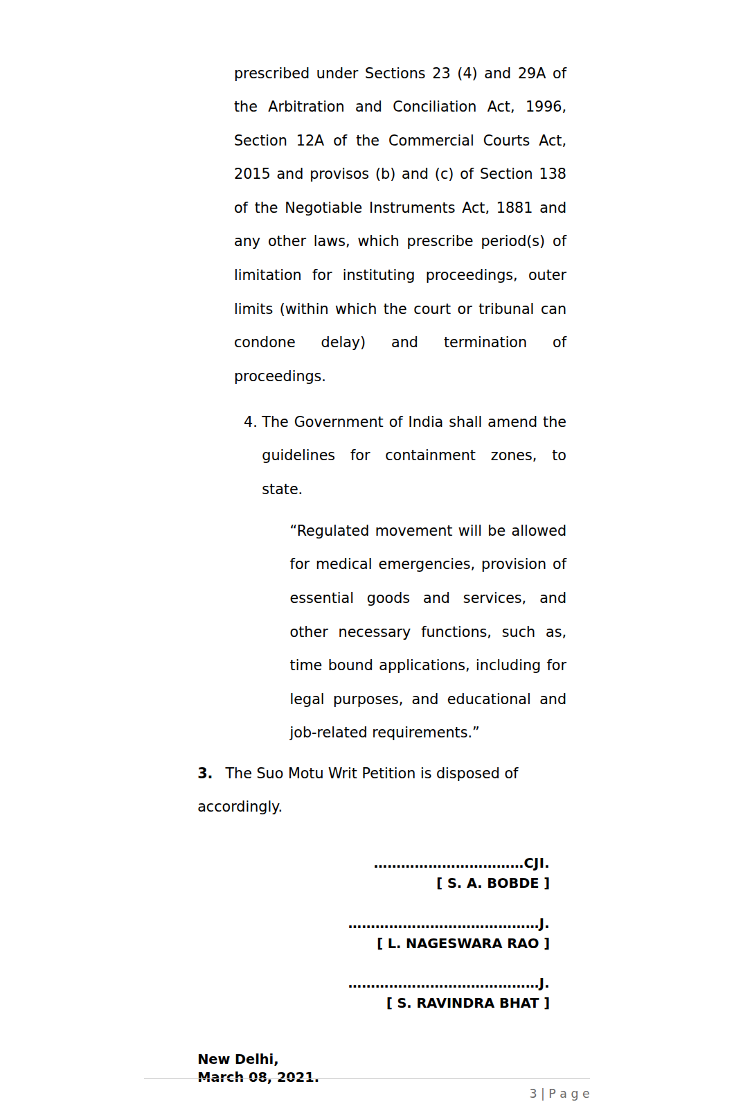prescribed under Sections 23 (4) and 29A of the Arbitration and Conciliation Act, 1996, Section 12A of the Commercial Courts Act, 2015 and provisos (b) and (c) of Section 138 of the Negotiable Instruments Act, 1881 and any other laws, which prescribe period(s) of limitation for instituting proceedings, outer limits (within which the court or tribunal can condone delay) and termination of proceedings.
The Government of India shall amend the guidelines for containment zones, to state.
“Regulated movement will be allowed for medical emergencies, provision of essential goods and services, and other necessary functions, such as, time bound applications, including for legal purposes, and educational and job-related requirements.”
3. The Suo Motu Writ Petition is disposed of accordingly.
……………………………CJI.
[ S. A. BOBDE ]
……………………………………J.
[ L. NAGESWARA RAO ]
……………………………………J.
[ S. RAVINDRA BHAT ]
New Delhi,
March 08, 2021.
3 | P a g e